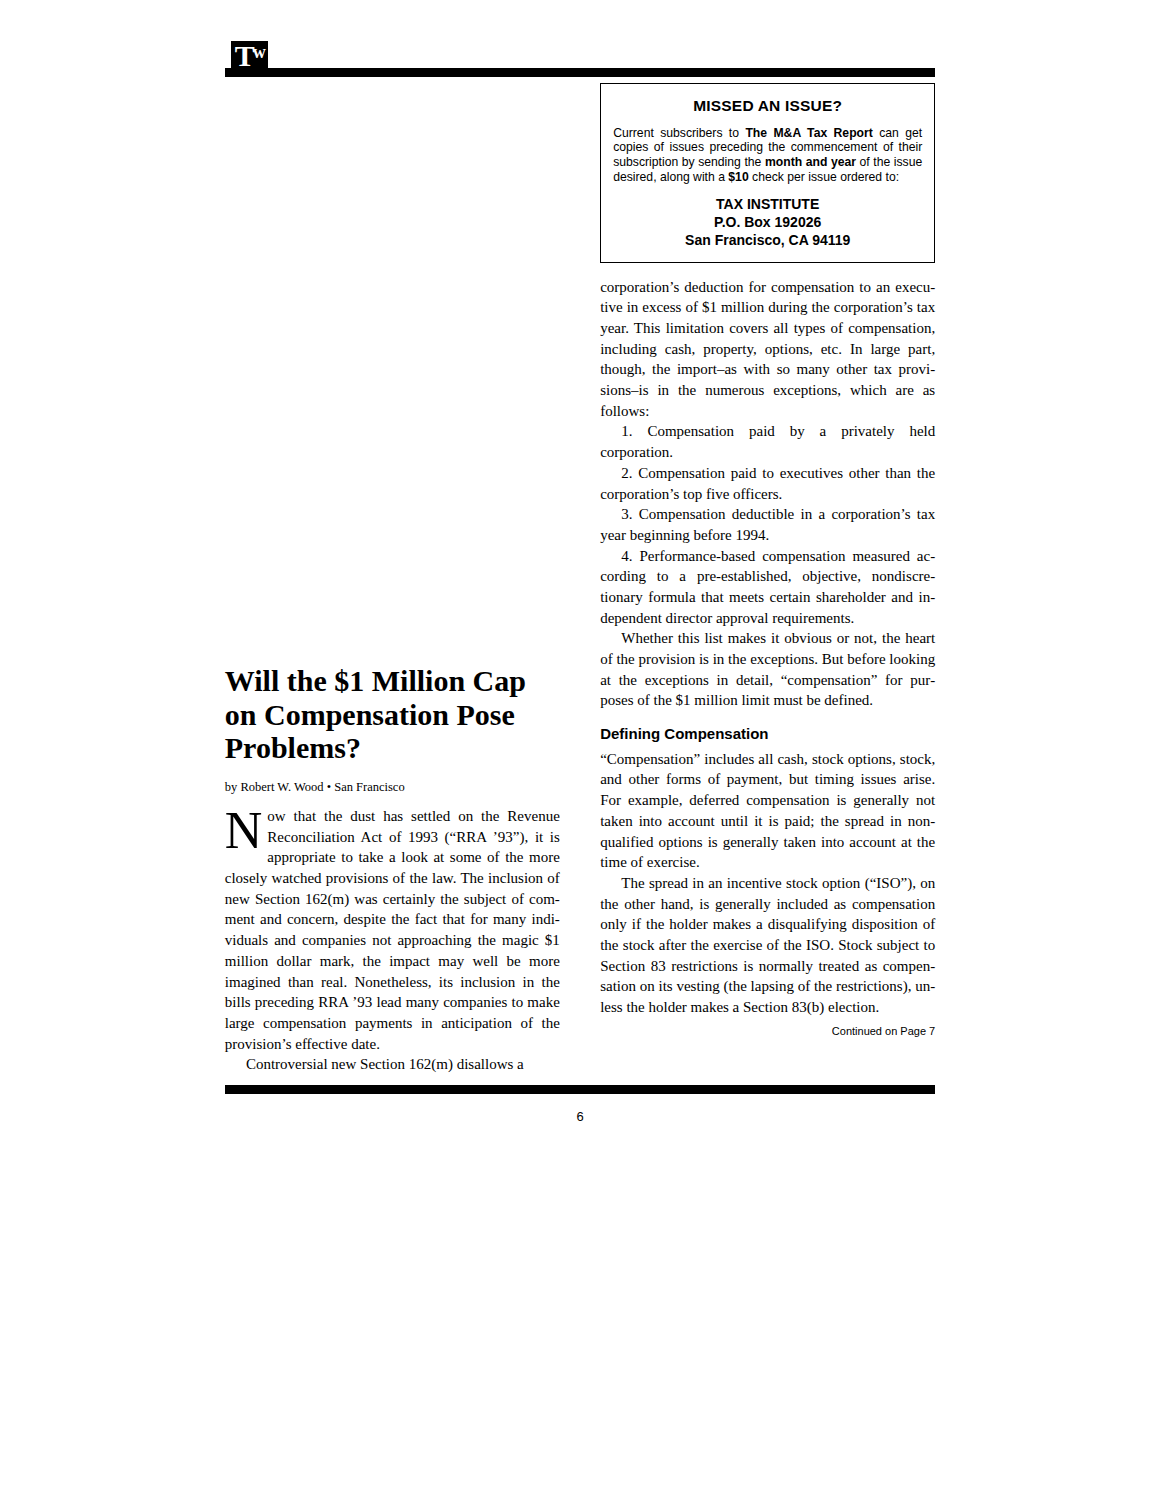Tʷ
Will the $1 Million Cap on Compensation Pose Problems?
by Robert W. Wood • San Francisco
Now that the dust has settled on the Revenue Reconciliation Act of 1993 (“RRA ’93”), it is appropriate to take a look at some of the more closely watched provisions of the law. The inclusion of new Section 162(m) was certainly the subject of comment and concern, despite the fact that for many individuals and companies not approaching the magic $1 million dollar mark, the impact may well be more imagined than real. Nonetheless, its inclusion in the bills preceding RRA ’93 lead many companies to make large compensation payments in anticipation of the provision’s effective date.
Controversial new Section 162(m) disallows a
MISSED AN ISSUE?
Current subscribers to The M&A Tax Report can get copies of issues preceding the commencement of their subscription by sending the month and year of the issue desired, along with a $10 check per issue ordered to:
TAX INSTITUTE
P.O. Box 192026
San Francisco, CA 94119
corporation’s deduction for compensation to an executive in excess of $1 million during the corporation’s tax year. This limitation covers all types of compensation, including cash, property, options, etc. In large part, though, the import–as with so many other tax provisions–is in the numerous exceptions, which are as follows:
1. Compensation paid by a privately held corporation.
2. Compensation paid to executives other than the corporation’s top five officers.
3. Compensation deductible in a corporation’s tax year beginning before 1994.
4. Performance-based compensation measured according to a pre-established, objective, nondiscretionary formula that meets certain shareholder and independent director approval requirements.
Whether this list makes it obvious or not, the heart of the provision is in the exceptions. But before looking at the exceptions in detail, “compensation” for purposes of the $1 million limit must be defined.
Defining Compensation
“Compensation” includes all cash, stock options, stock, and other forms of payment, but timing issues arise. For example, deferred compensation is generally not taken into account until it is paid; the spread in nonqualified options is generally taken into account at the time of exercise.
The spread in an incentive stock option (“ISO”), on the other hand, is generally included as compensation only if the holder makes a disqualifying disposition of the stock after the exercise of the ISO. Stock subject to Section 83 restrictions is normally treated as compensation on its vesting (the lapsing of the restrictions), unless the holder makes a Section 83(b) election.
Continued on Page 7
6